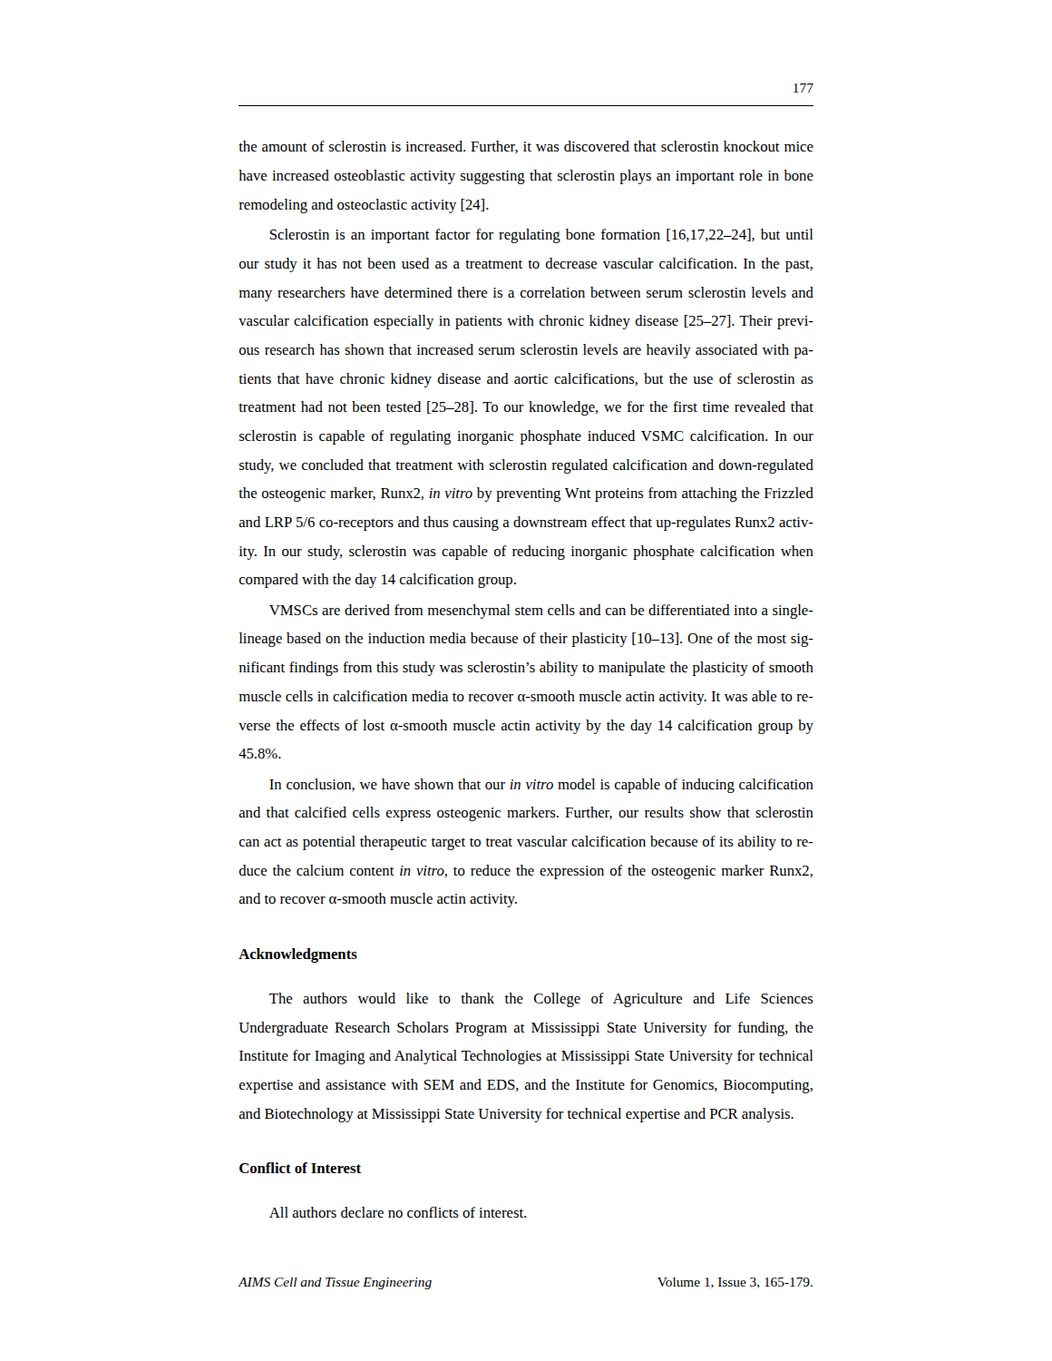177
the amount of sclerostin is increased. Further, it was discovered that sclerostin knockout mice have increased osteoblastic activity suggesting that sclerostin plays an important role in bone remodeling and osteoclastic activity [24].
Sclerostin is an important factor for regulating bone formation [16,17,22–24], but until our study it has not been used as a treatment to decrease vascular calcification. In the past, many researchers have determined there is a correlation between serum sclerostin levels and vascular calcification especially in patients with chronic kidney disease [25–27]. Their previous research has shown that increased serum sclerostin levels are heavily associated with patients that have chronic kidney disease and aortic calcifications, but the use of sclerostin as treatment had not been tested [25–28]. To our knowledge, we for the first time revealed that sclerostin is capable of regulating inorganic phosphate induced VSMC calcification. In our study, we concluded that treatment with sclerostin regulated calcification and down-regulated the osteogenic marker, Runx2, in vitro by preventing Wnt proteins from attaching the Frizzled and LRP 5/6 co-receptors and thus causing a downstream effect that up-regulates Runx2 activity. In our study, sclerostin was capable of reducing inorganic phosphate calcification when compared with the day 14 calcification group.
VMSCs are derived from mesenchymal stem cells and can be differentiated into a single-lineage based on the induction media because of their plasticity [10–13]. One of the most significant findings from this study was sclerostin’s ability to manipulate the plasticity of smooth muscle cells in calcification media to recover α-smooth muscle actin activity. It was able to reverse the effects of lost α-smooth muscle actin activity by the day 14 calcification group by 45.8%.
In conclusion, we have shown that our in vitro model is capable of inducing calcification and that calcified cells express osteogenic markers. Further, our results show that sclerostin can act as potential therapeutic target to treat vascular calcification because of its ability to reduce the calcium content in vitro, to reduce the expression of the osteogenic marker Runx2, and to recover α-smooth muscle actin activity.
Acknowledgments
The authors would like to thank the College of Agriculture and Life Sciences Undergraduate Research Scholars Program at Mississippi State University for funding, the Institute for Imaging and Analytical Technologies at Mississippi State University for technical expertise and assistance with SEM and EDS, and the Institute for Genomics, Biocomputing, and Biotechnology at Mississippi State University for technical expertise and PCR analysis.
Conflict of Interest
All authors declare no conflicts of interest.
AIMS Cell and Tissue Engineering
Volume 1, Issue 3, 165-179.